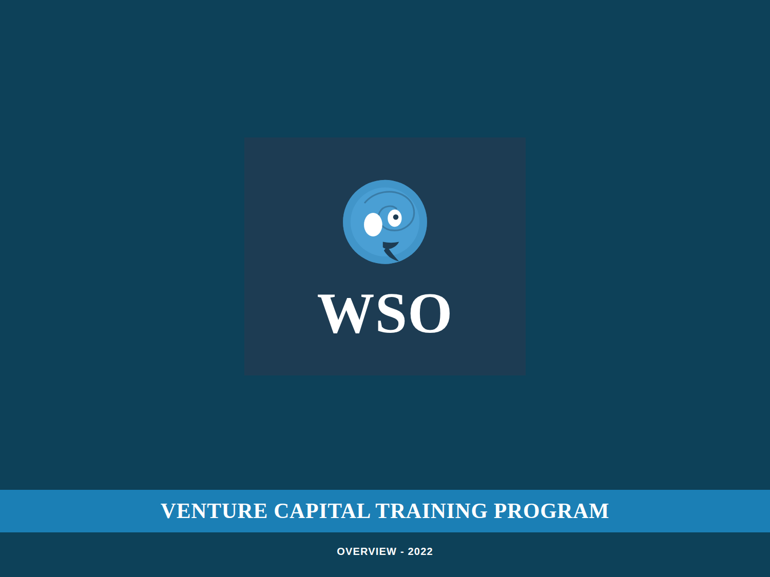WSO
Venture Capital Training Program
OVERVIEW - 2022